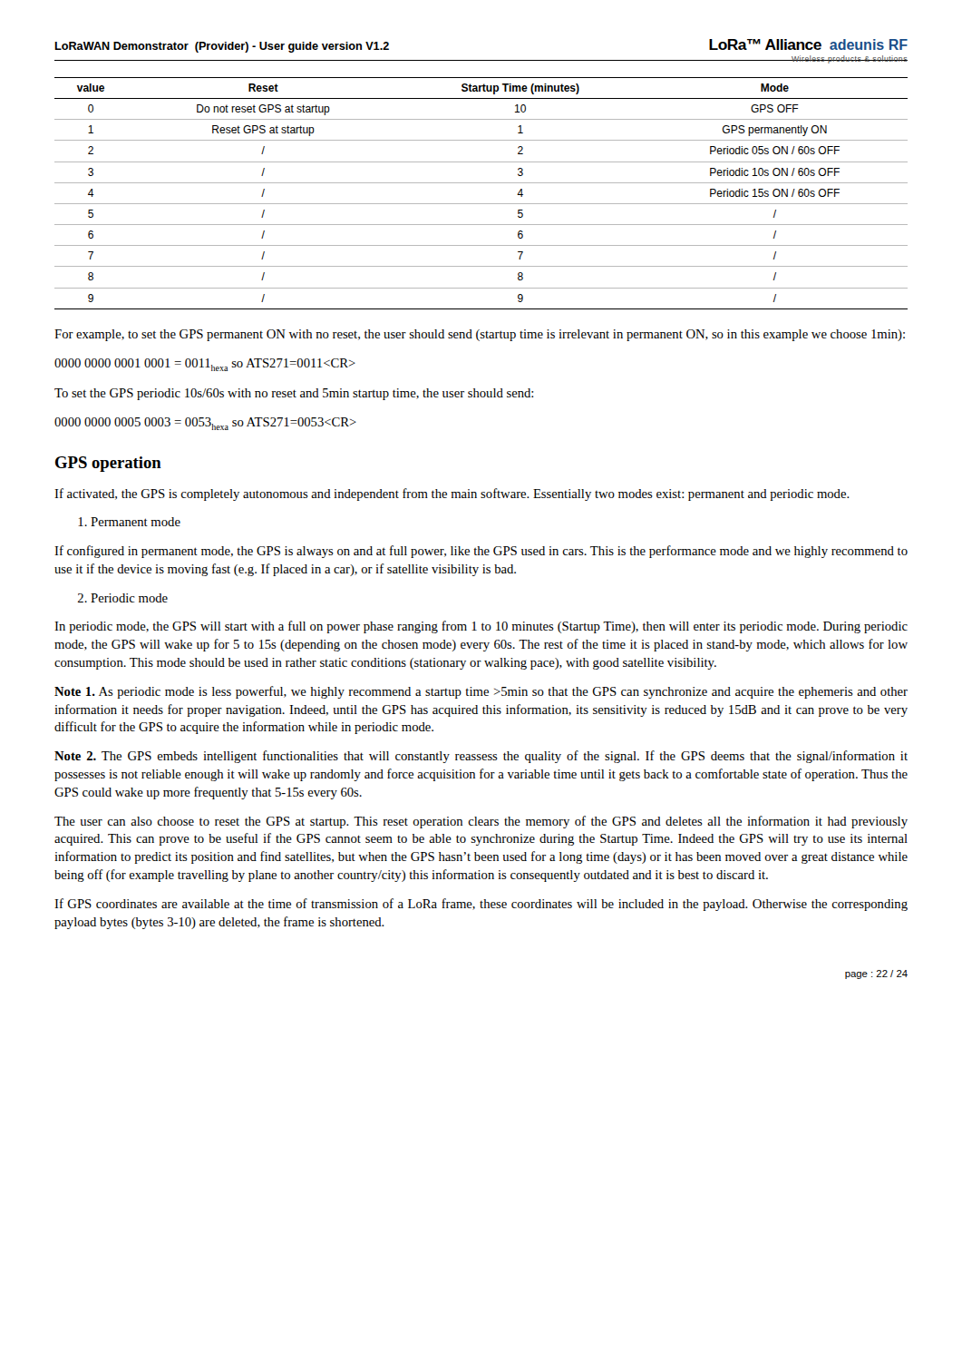LoRa™ Alliance adeunis RF
Wireless products & solutions
LoRaWAN Demonstrator (Provider) - User guide version V1.2
| value | Reset | Startup Time (minutes) | Mode |
| --- | --- | --- | --- |
| 0 | Do not reset GPS at startup | 10 | GPS OFF |
| 1 | Reset GPS at startup | 1 | GPS permanently ON |
| 2 | / | 2 | Periodic 05s ON / 60s OFF |
| 3 | / | 3 | Periodic 10s ON / 60s OFF |
| 4 | / | 4 | Periodic 15s ON / 60s OFF |
| 5 | / | 5 | / |
| 6 | / | 6 | / |
| 7 | / | 7 | / |
| 8 | / | 8 | / |
| 9 | / | 9 | / |
For example, to set the GPS permanent ON with no reset, the user should send (startup time is irrelevant in permanent ON, so in this example we choose 1min):
0000 0000 0001 0001 = 0011hexa so ATS271=0011<CR>
To set the GPS periodic 10s/60s with no reset and 5min startup time, the user should send:
0000 0000 0005 0003 = 0053hexa so ATS271=0053<CR>
GPS operation
If activated, the GPS is completely autonomous and independent from the main software. Essentially two modes exist: permanent and periodic mode.
Permanent mode
If configured in permanent mode, the GPS is always on and at full power, like the GPS used in cars. This is the performance mode and we highly recommend to use it if the device is moving fast (e.g. If placed in a car), or if satellite visibility is bad.
Periodic mode
In periodic mode, the GPS will start with a full on power phase ranging from 1 to 10 minutes (Startup Time), then will enter its periodic mode. During periodic mode, the GPS will wake up for 5 to 15s (depending on the chosen mode) every 60s. The rest of the time it is placed in stand-by mode, which allows for low consumption. This mode should be used in rather static conditions (stationary or walking pace), with good satellite visibility.
Note 1. As periodic mode is less powerful, we highly recommend a startup time >5min so that the GPS can synchronize and acquire the ephemeris and other information it needs for proper navigation. Indeed, until the GPS has acquired this information, its sensitivity is reduced by 15dB and it can prove to be very difficult for the GPS to acquire the information while in periodic mode.
Note 2. The GPS embeds intelligent functionalities that will constantly reassess the quality of the signal. If the GPS deems that the signal/information it possesses is not reliable enough it will wake up randomly and force acquisition for a variable time until it gets back to a comfortable state of operation. Thus the GPS could wake up more frequently that 5-15s every 60s.
The user can also choose to reset the GPS at startup. This reset operation clears the memory of the GPS and deletes all the information it had previously acquired. This can prove to be useful if the GPS cannot seem to be able to synchronize during the Startup Time. Indeed the GPS will try to use its internal information to predict its position and find satellites, but when the GPS hasn’t been used for a long time (days) or it has been moved over a great distance while being off (for example travelling by plane to another country/city) this information is consequently outdated and it is best to discard it.
If GPS coordinates are available at the time of transmission of a LoRa frame, these coordinates will be included in the payload. Otherwise the corresponding payload bytes (bytes 3-10) are deleted, the frame is shortened.
page : 22 / 24